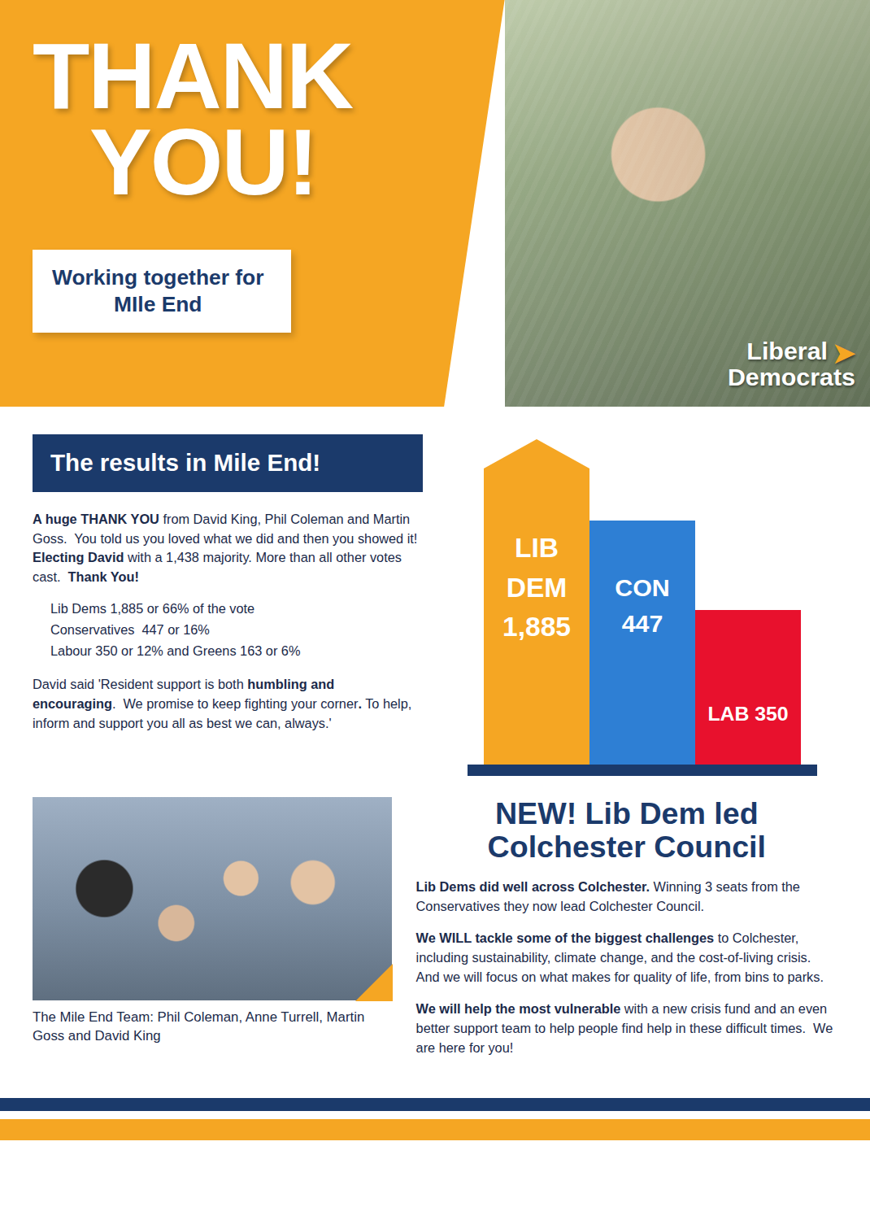THANKYOU!
Working together for
MIle End
Liberal➤ Democrats
The results in Mile End!
A huge THANK YOU from David King, Phil Coleman and Martin Goss. You told us you loved what we did and then you showed it! Electing David with a 1,438 majority. More than all other votes cast. Thank You!
Lib Dems 1,885 or 66% of the vote
Conservatives 447 or 16%
Labour 350 or 12% and Greens 163 or 6%
David said 'Resident support is both humbling and encouraging. We promise to keep fighting your corner. To help, inform and support you all as best we can, always.'
LIB DEM 1,885
CON 447
LAB 350
The Mile End Team: Phil Coleman, Anne Turrell, Martin Goss and David King
NEW! Lib Dem led
Colchester Council
Lib Dems did well across Colchester. Winning 3 seats from the Conservatives they now lead Colchester Council.
We WILL tackle some of the biggest challenges to Colchester, including sustainability, climate change, and the cost-of-living crisis. And we will focus on what makes for quality of life, from bins to parks.
We will help the most vulnerable with a new crisis fund and an even better support team to help people find help in these difficult times. We are here for you!